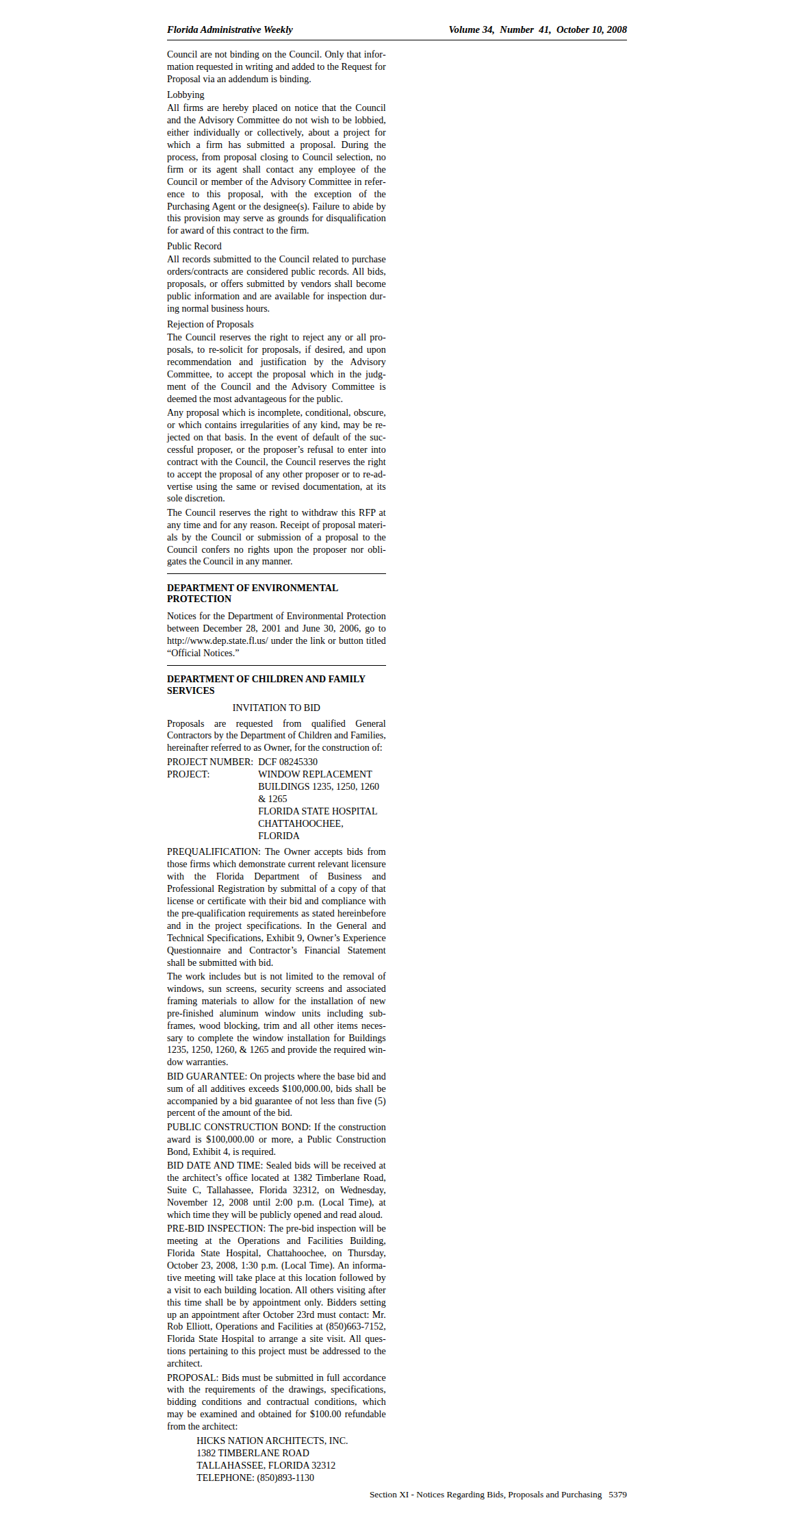Florida Administrative Weekly
Volume 34, Number 41, October 10, 2008
Council are not binding on the Council. Only that information requested in writing and added to the Request for Proposal via an addendum is binding.
Lobbying
All firms are hereby placed on notice that the Council and the Advisory Committee do not wish to be lobbied, either individually or collectively, about a project for which a firm has submitted a proposal. During the process, from proposal closing to Council selection, no firm or its agent shall contact any employee of the Council or member of the Advisory Committee in reference to this proposal, with the exception of the Purchasing Agent or the designee(s). Failure to abide by this provision may serve as grounds for disqualification for award of this contract to the firm.
Public Record
All records submitted to the Council related to purchase orders/contracts are considered public records. All bids, proposals, or offers submitted by vendors shall become public information and are available for inspection during normal business hours.
Rejection of Proposals
The Council reserves the right to reject any or all proposals, to re-solicit for proposals, if desired, and upon recommendation and justification by the Advisory Committee, to accept the proposal which in the judgment of the Council and the Advisory Committee is deemed the most advantageous for the public.
Any proposal which is incomplete, conditional, obscure, or which contains irregularities of any kind, may be rejected on that basis. In the event of default of the successful proposer, or the proposer’s refusal to enter into contract with the Council, the Council reserves the right to accept the proposal of any other proposer or to re-advertise using the same or revised documentation, at its sole discretion.
The Council reserves the right to withdraw this RFP at any time and for any reason. Receipt of proposal materials by the Council or submission of a proposal to the Council confers no rights upon the proposer nor obligates the Council in any manner.
Department of Environmental Protection
Notices for the Department of Environmental Protection between December 28, 2001 and June 30, 2006, go to http://www.dep.state.fl.us/ under the link or button titled “Official Notices.”
Department of Children and Family Services
INVITATION TO BID
Proposals are requested from qualified General Contractors by the Department of Children and Families, hereinafter referred to as Owner, for the construction of:
| PROJECT NUMBER: | DCF 08245330 |
| PROJECT: | WINDOW REPLACEMENT BUILDINGS 1235, 1250, 1260 & 1265 FLORIDA STATE HOSPITAL CHATTAHOOCHEE, FLORIDA |
PREQUALIFICATION: The Owner accepts bids from those firms which demonstrate current relevant licensure with the Florida Department of Business and Professional Registration by submittal of a copy of that license or certificate with their bid and compliance with the pre-qualification requirements as stated hereinbefore and in the project specifications. In the General and Technical Specifications, Exhibit 9, Owner’s Experience Questionnaire and Contractor’s Financial Statement shall be submitted with bid.
The work includes but is not limited to the removal of windows, sun screens, security screens and associated framing materials to allow for the installation of new pre-finished aluminum window units including sub-frames, wood blocking, trim and all other items necessary to complete the window installation for Buildings 1235, 1250, 1260, & 1265 and provide the required window warranties.
BID GUARANTEE: On projects where the base bid and sum of all additives exceeds $100,000.00, bids shall be accompanied by a bid guarantee of not less than five (5) percent of the amount of the bid.
PUBLIC CONSTRUCTION BOND: If the construction award is $100,000.00 or more, a Public Construction Bond, Exhibit 4, is required.
BID DATE AND TIME: Sealed bids will be received at the architect’s office located at 1382 Timberlane Road, Suite C, Tallahassee, Florida 32312, on Wednesday, November 12, 2008 until 2:00 p.m. (Local Time), at which time they will be publicly opened and read aloud.
PRE-BID INSPECTION: The pre-bid inspection will be meeting at the Operations and Facilities Building, Florida State Hospital, Chattahoochee, on Thursday, October 23, 2008, 1:30 p.m. (Local Time). An informative meeting will take place at this location followed by a visit to each building location. All others visiting after this time shall be by appointment only. Bidders setting up an appointment after October 23rd must contact: Mr. Rob Elliott, Operations and Facilities at (850)663-7152, Florida State Hospital to arrange a site visit. All questions pertaining to this project must be addressed to the architect.
PROPOSAL: Bids must be submitted in full accordance with the requirements of the drawings, specifications, bidding conditions and contractual conditions, which may be examined and obtained for $100.00 refundable from the architect:
HICKS NATION ARCHITECTS, INC.
1382 TIMBERLANE ROAD
TALLAHASSEE, FLORIDA 32312
TELEPHONE: (850)893-1130
Section XI - Notices Regarding Bids, Proposals and Purchasing 5379